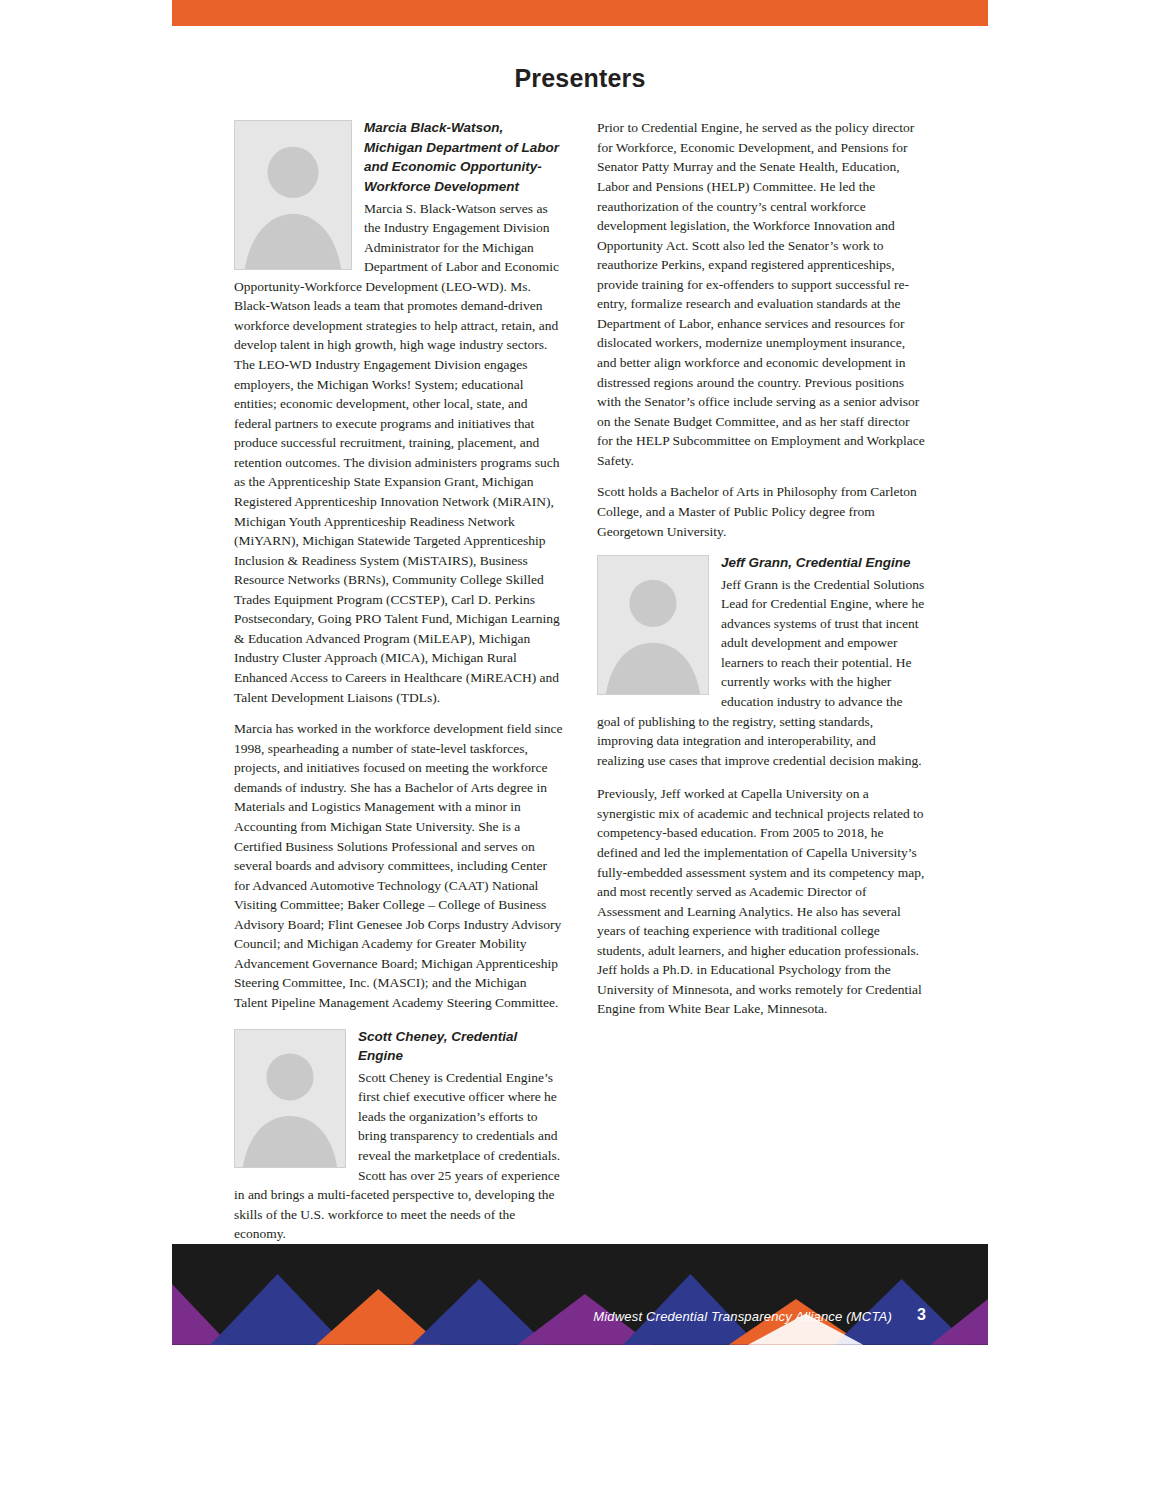Presenters
Marcia Black-Watson, Michigan Department of Labor and Economic Opportunity-Workforce Development
Marcia S. Black-Watson serves as the Industry Engagement Division Administrator for the Michigan Department of Labor and Economic Opportunity-Workforce Development (LEO-WD). Ms. Black-Watson leads a team that promotes demand-driven workforce development strategies to help attract, retain, and develop talent in high growth, high wage industry sectors. The LEO-WD Industry Engagement Division engages employers, the Michigan Works! System; educational entities; economic development, other local, state, and federal partners to execute programs and initiatives that produce successful recruitment, training, placement, and retention outcomes. The division administers programs such as the Apprenticeship State Expansion Grant, Michigan Registered Apprenticeship Innovation Network (MiRAIN), Michigan Youth Apprenticeship Readiness Network (MiYARN), Michigan Statewide Targeted Apprenticeship Inclusion & Readiness System (MiSTAIRS), Business Resource Networks (BRNs), Community College Skilled Trades Equipment Program (CCSTEP), Carl D. Perkins Postsecondary, Going PRO Talent Fund, Michigan Learning & Education Advanced Program (MiLEAP), Michigan Industry Cluster Approach (MICA), Michigan Rural Enhanced Access to Careers in Healthcare (MiREACH) and Talent Development Liaisons (TDLs).
Marcia has worked in the workforce development field since 1998, spearheading a number of state-level taskforces, projects, and initiatives focused on meeting the workforce demands of industry. She has a Bachelor of Arts degree in Materials and Logistics Management with a minor in Accounting from Michigan State University. She is a Certified Business Solutions Professional and serves on several boards and advisory committees, including Center for Advanced Automotive Technology (CAAT) National Visiting Committee; Baker College – College of Business Advisory Board; Flint Genesee Job Corps Industry Advisory Council; and Michigan Academy for Greater Mobility Advancement Governance Board; Michigan Apprenticeship Steering Committee, Inc. (MASCI); and the Michigan Talent Pipeline Management Academy Steering Committee.
Scott Cheney, Credential Engine
Scott Cheney is Credential Engine’s first chief executive officer where he leads the organization’s efforts to bring transparency to credentials and reveal the marketplace of credentials. Scott has over 25 years of experience in and brings a multi-faceted perspective to, developing the skills of the U.S. workforce to meet the needs of the economy.
Prior to Credential Engine, he served as the policy director for Workforce, Economic Development, and Pensions for Senator Patty Murray and the Senate Health, Education, Labor and Pensions (HELP) Committee. He led the reauthorization of the country’s central workforce development legislation, the Workforce Innovation and Opportunity Act. Scott also led the Senator’s work to reauthorize Perkins, expand registered apprenticeships, provide training for ex-offenders to support successful re-entry, formalize research and evaluation standards at the Department of Labor, enhance services and resources for dislocated workers, modernize unemployment insurance, and better align workforce and economic development in distressed regions around the country. Previous positions with the Senator’s office include serving as a senior advisor on the Senate Budget Committee, and as her staff director for the HELP Subcommittee on Employment and Workplace Safety.
Scott holds a Bachelor of Arts in Philosophy from Carleton College, and a Master of Public Policy degree from Georgetown University.
Jeff Grann, Credential Engine
Jeff Grann is the Credential Solutions Lead for Credential Engine, where he advances systems of trust that incent adult development and empower learners to reach their potential. He currently works with the higher education industry to advance the goal of publishing to the registry, setting standards, improving data integration and interoperability, and realizing use cases that improve credential decision making.
Previously, Jeff worked at Capella University on a synergistic mix of academic and technical projects related to competency-based education. From 2005 to 2018, he defined and led the implementation of Capella University’s fully-embedded assessment system and its competency map, and most recently served as Academic Director of Assessment and Learning Analytics. He also has several years of teaching experience with traditional college students, adult learners, and higher education professionals. Jeff holds a Ph.D. in Educational Psychology from the University of Minnesota, and works remotely for Credential Engine from White Bear Lake, Minnesota.
Midwest Credential Transparency Alliance (MCTA)
3